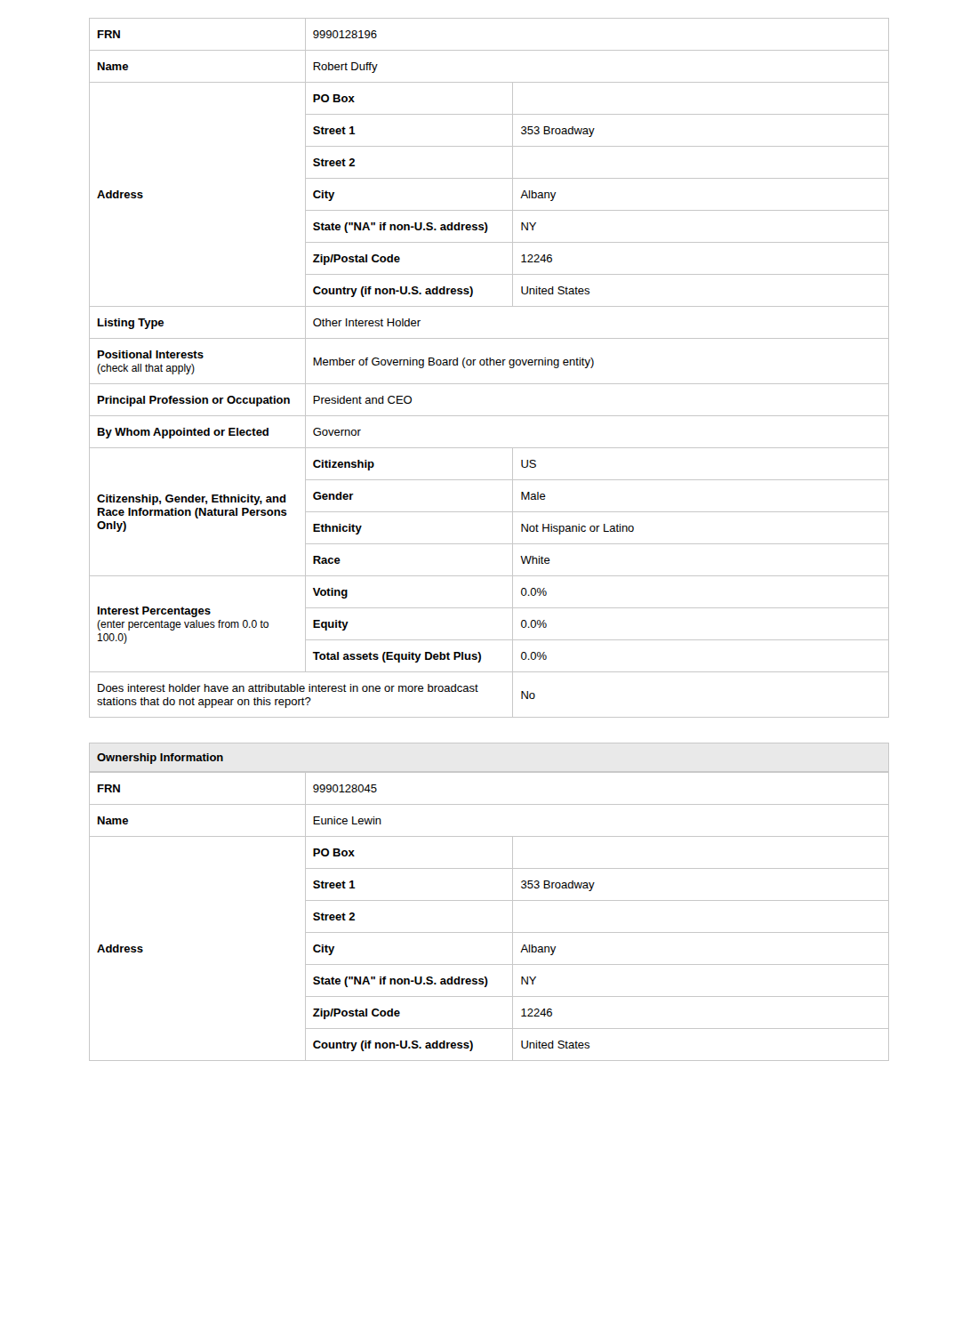| FRN | 9990128196 |
| Name | Robert Duffy |
| Address | PO Box | |
| Street 1 | 353 Broadway |
| Street 2 | |
| City | Albany |
| State ("NA" if non-U.S. address) | NY |
| Zip/Postal Code | 12246 |
| Country (if non-U.S. address) | United States |
| Listing Type | Other Interest Holder |
| Positional Interests (check all that apply) | Member of Governing Board (or other governing entity) |
| Principal Profession or Occupation | President and CEO |
| By Whom Appointed or Elected | Governor |
| Citizenship, Gender, Ethnicity, and Race Information (Natural Persons Only) | Citizenship | US |
| Gender | Male |
| Ethnicity | Not Hispanic or Latino |
| Race | White |
| Interest Percentages (enter percentage values from 0.0 to 100.0) | Voting | 0.0% |
| Equity | 0.0% |
| Total assets (Equity Debt Plus) | 0.0% |
| Does interest holder have an attributable interest in one or more broadcast stations that do not appear on this report? | No |
Ownership Information
| FRN | 9990128045 |
| Name | Eunice Lewin |
| Address | PO Box | |
| Street 1 | 353 Broadway |
| Street 2 | |
| City | Albany |
| State ("NA" if non-U.S. address) | NY |
| Zip/Postal Code | 12246 |
| Country (if non-U.S. address) | United States |